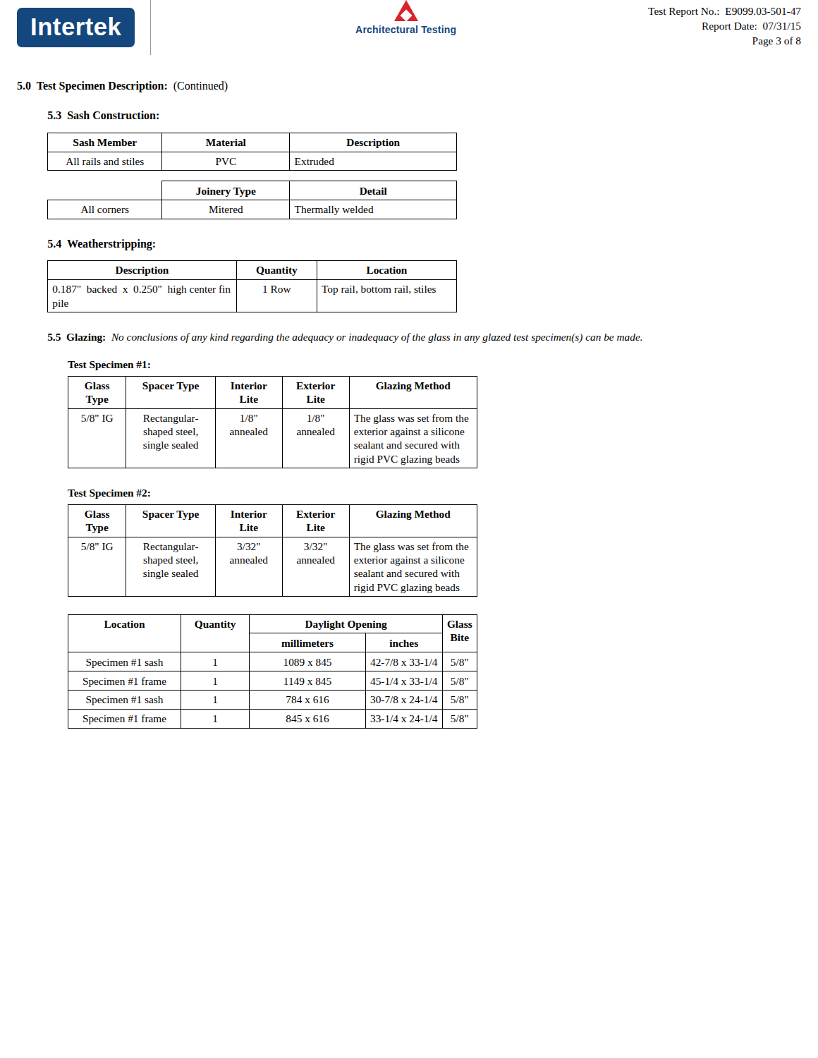Intertek
Architectural Testing
Test Report No.: E9099.03-501-47
Report Date: 07/31/15
Page 3 of 8
5.0 Test Specimen Description: (Continued)
5.3 Sash Construction:
| Sash Member | Material | Description |
| --- | --- | --- |
| All rails and stiles | PVC | Extruded |
| | Joinery Type | Detail |
| --- | --- | --- |
| All corners | Mitered | Thermally welded |
5.4 Weatherstripping:
| Description | Quantity | Location |
| --- | --- | --- |
| 0.187" backed x 0.250" high center fin pile | 1 Row | Top rail, bottom rail, stiles |
5.5 Glazing: No conclusions of any kind regarding the adequacy or inadequacy of the glass in any glazed test specimen(s) can be made.
Test Specimen #1:
| Glass Type | Spacer Type | Interior Lite | Exterior Lite | Glazing Method |
| --- | --- | --- | --- | --- |
| 5/8" IG | Rectangular-shaped steel, single sealed | 1/8" annealed | 1/8" annealed | The glass was set from the exterior against a silicone sealant and secured with rigid PVC glazing beads |
Test Specimen #2:
| Glass Type | Spacer Type | Interior Lite | Exterior Lite | Glazing Method |
| --- | --- | --- | --- | --- |
| 5/8" IG | Rectangular-shaped steel, single sealed | 3/32" annealed | 3/32" annealed | The glass was set from the exterior against a silicone sealant and secured with rigid PVC glazing beads |
| Location | Quantity | Daylight Opening | Glass Bite |
| --- | --- | --- | --- |
| millimeters | inches |
| Specimen #1 sash | 1 | 1089 x 845 | 42-7/8 x 33-1/4 | 5/8" |
| Specimen #1 frame | 1 | 1149 x 845 | 45-1/4 x 33-1/4 | 5/8" |
| Specimen #1 sash | 1 | 784 x 616 | 30-7/8 x 24-1/4 | 5/8" |
| Specimen #1 frame | 1 | 845 x 616 | 33-1/4 x 24-1/4 | 5/8" |